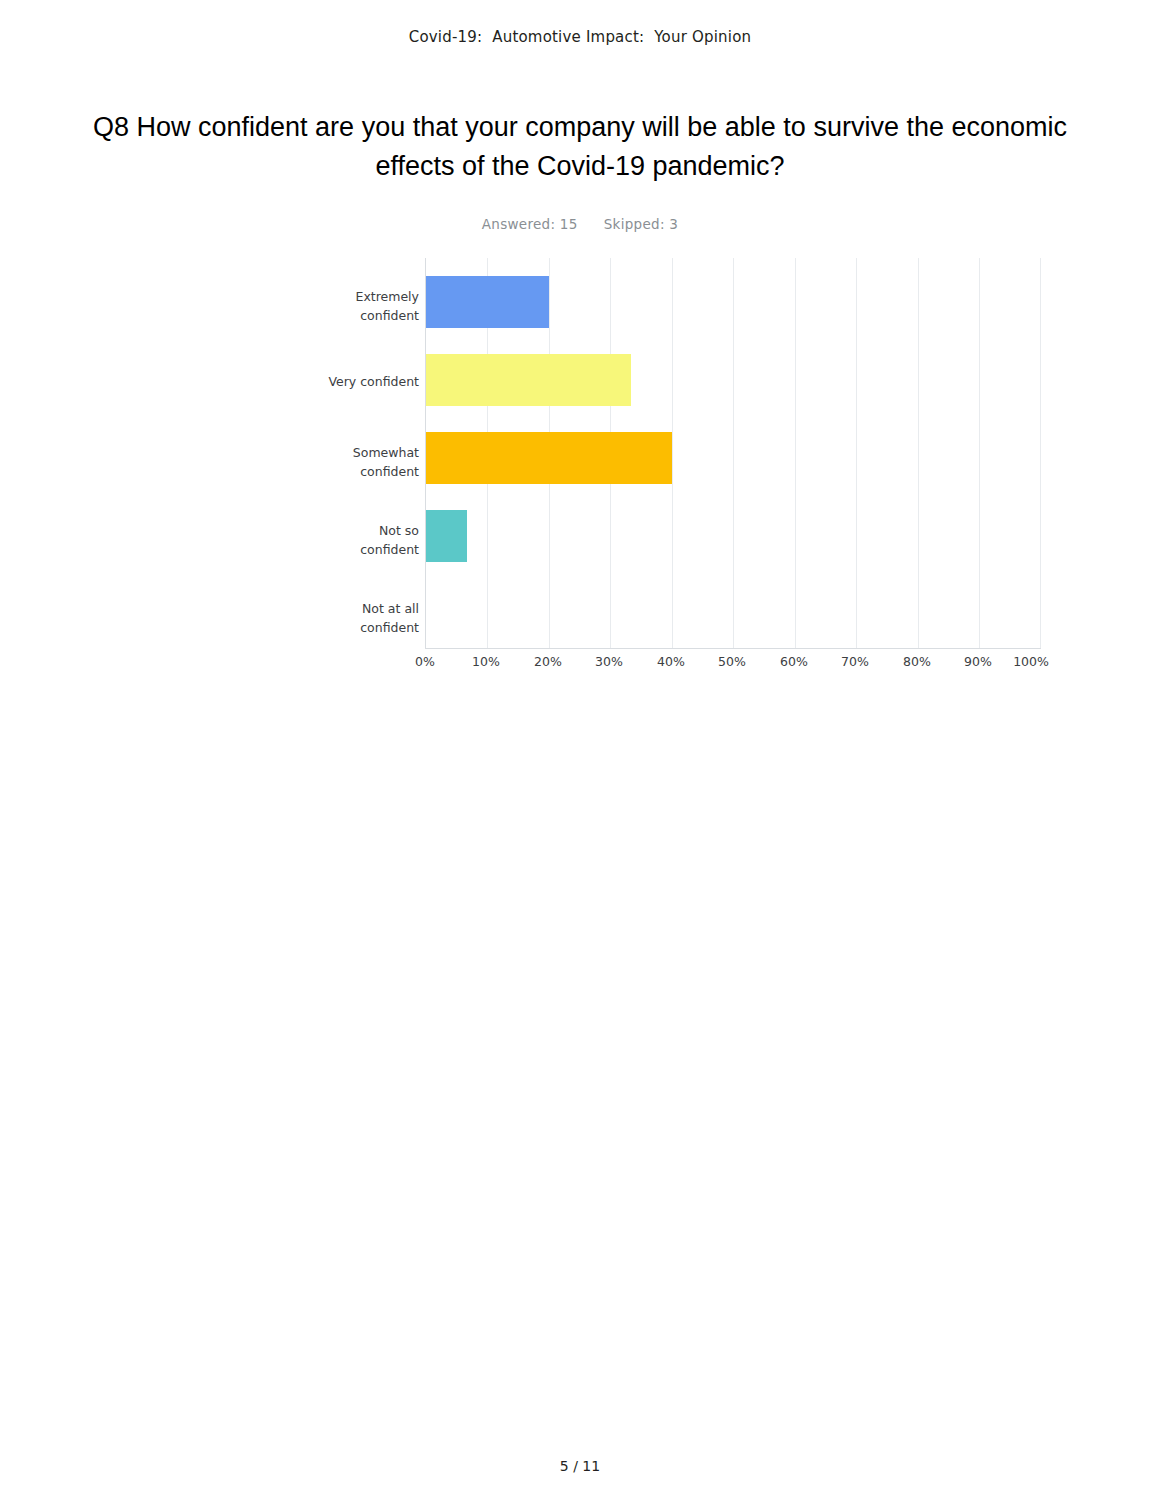Covid-19: Automotive Impact: Your Opinion
Q8 How confident are you that your company will be able to survive the economic effects of the Covid-19 pandemic?
Answered: 15 Skipped: 3
Extremely
confident
Very confident
Somewhat
confident
Not so
confident
Not at all
confident
0% 10% 20% 30% 40% 50% 60% 70% 80% 90% 100%
5 / 11